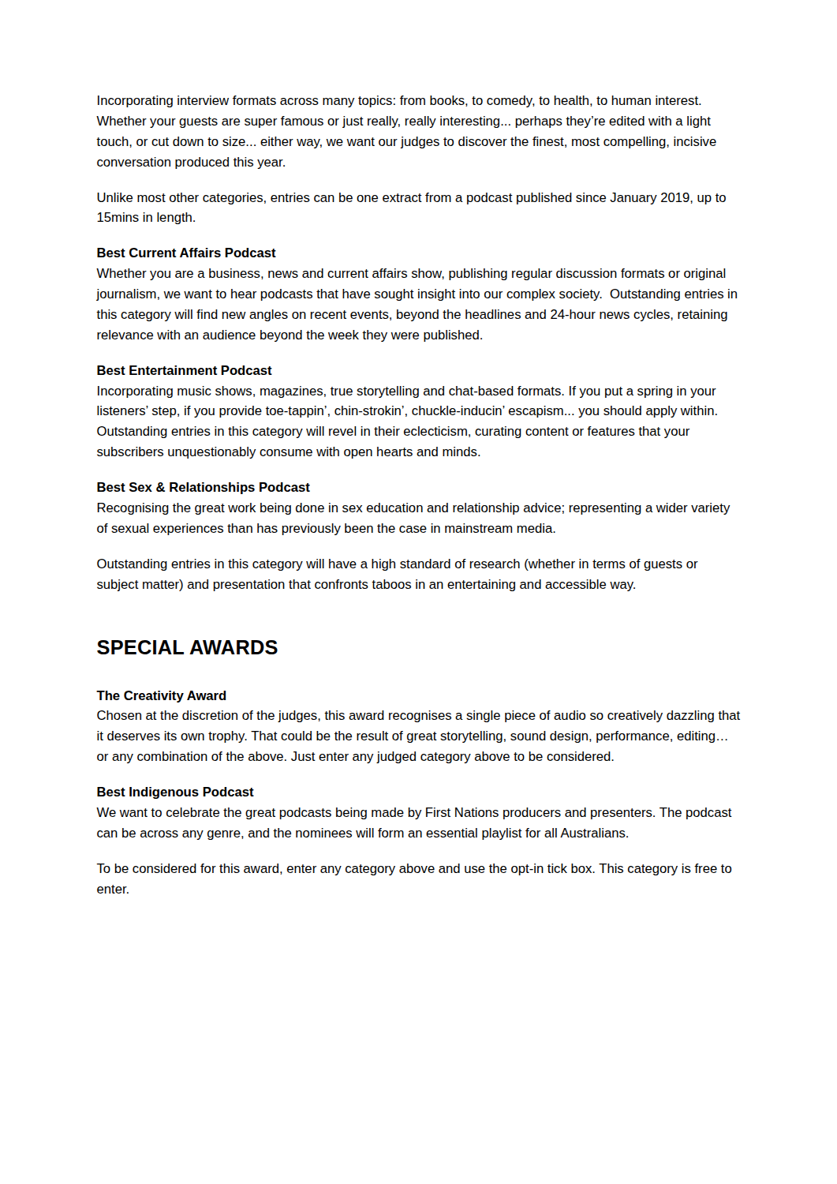Incorporating interview formats across many topics: from books, to comedy, to health, to human interest. Whether your guests are super famous or just really, really interesting... perhaps they’re edited with a light touch, or cut down to size... either way, we want our judges to discover the finest, most compelling, incisive conversation produced this year.
Unlike most other categories, entries can be one extract from a podcast published since January 2019, up to 15mins in length.
Best Current Affairs Podcast
Whether you are a business, news and current affairs show, publishing regular discussion formats or original journalism, we want to hear podcasts that have sought insight into our complex society. Outstanding entries in this category will find new angles on recent events, beyond the headlines and 24-hour news cycles, retaining relevance with an audience beyond the week they were published.
Best Entertainment Podcast
Incorporating music shows, magazines, true storytelling and chat-based formats. If you put a spring in your listeners’ step, if you provide toe-tappin’, chin-strokin’, chuckle-inducin’ escapism... you should apply within. Outstanding entries in this category will revel in their eclecticism, curating content or features that your subscribers unquestionably consume with open hearts and minds.
Best Sex & Relationships Podcast
Recognising the great work being done in sex education and relationship advice; representing a wider variety of sexual experiences than has previously been the case in mainstream media.
Outstanding entries in this category will have a high standard of research (whether in terms of guests or subject matter) and presentation that confronts taboos in an entertaining and accessible way.
SPECIAL AWARDS
The Creativity Award
Chosen at the discretion of the judges, this award recognises a single piece of audio so creatively dazzling that it deserves its own trophy. That could be the result of great storytelling, sound design, performance, editing… or any combination of the above. Just enter any judged category above to be considered.
Best Indigenous Podcast
We want to celebrate the great podcasts being made by First Nations producers and presenters. The podcast can be across any genre, and the nominees will form an essential playlist for all Australians.
To be considered for this award, enter any category above and use the opt-in tick box. This category is free to enter.